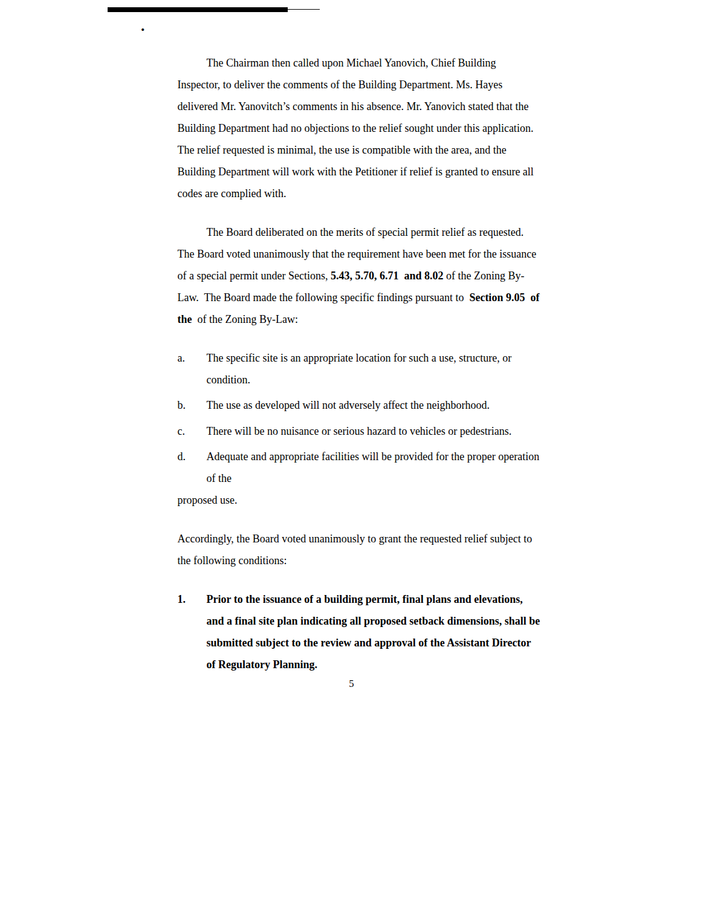•
The Chairman then called upon Michael Yanovich, Chief Building Inspector, to deliver the comments of the Building Department. Ms. Hayes delivered Mr. Yanovitch’s comments in his absence. Mr. Yanovich stated that the Building Department had no objections to the relief sought under this application. The relief requested is minimal, the use is compatible with the area, and the Building Department will work with the Petitioner if relief is granted to ensure all codes are complied with.
The Board deliberated on the merits of special permit relief as requested. The Board voted unanimously that the requirement have been met for the issuance of a special permit under Sections, 5.43, 5.70, 6.71 and 8.02 of the Zoning By-Law. The Board made the following specific findings pursuant to Section 9.05 of the of the Zoning By-Law:
a. The specific site is an appropriate location for such a use, structure, or condition.
b. The use as developed will not adversely affect the neighborhood.
c. There will be no nuisance or serious hazard to vehicles or pedestrians.
d. Adequate and appropriate facilities will be provided for the proper operation of the
proposed use.
Accordingly, the Board voted unanimously to grant the requested relief subject to the following conditions:
1. Prior to the issuance of a building permit, final plans and elevations, and a final site plan indicating all proposed setback dimensions, shall be submitted subject to the review and approval of the Assistant Director of Regulatory Planning.
5